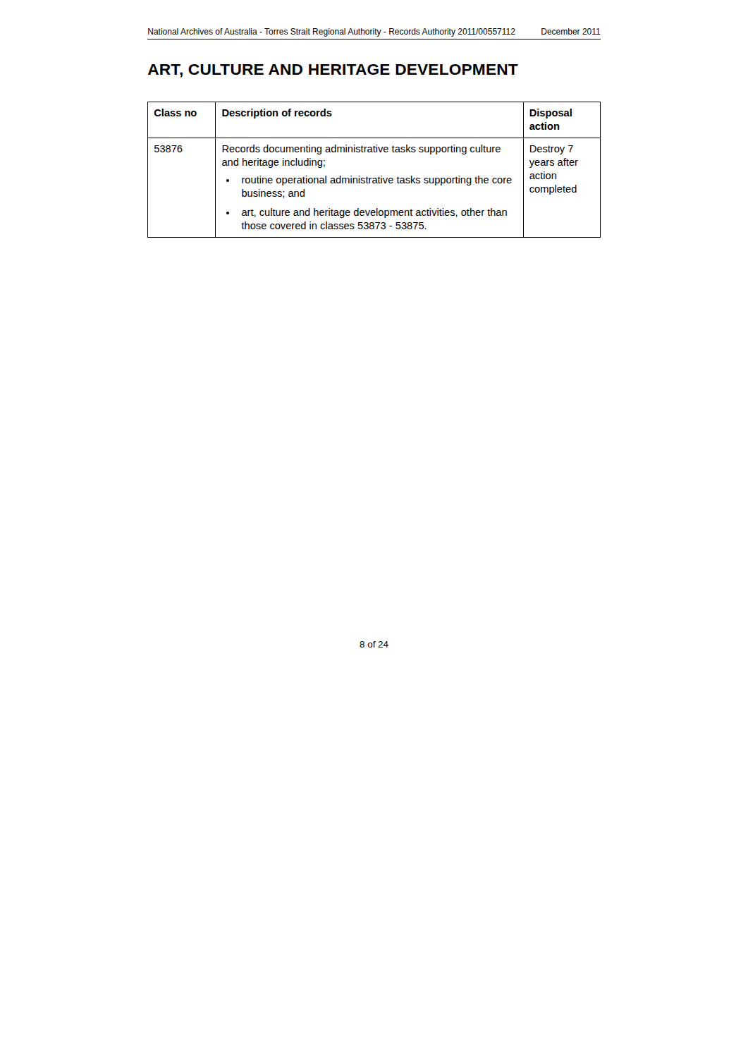National Archives of Australia - Torres Strait Regional Authority - Records Authority 2011/00557112 December 2011
ART, CULTURE AND HERITAGE DEVELOPMENT
| Class no | Description of records | Disposal action |
| --- | --- | --- |
| 53876 | Records documenting administrative tasks supporting culture and heritage including; routine operational administrative tasks supporting the core business; and art, culture and heritage development activities, other than those covered in classes 53873 - 53875. | Destroy 7 years after action completed |
8 of 24